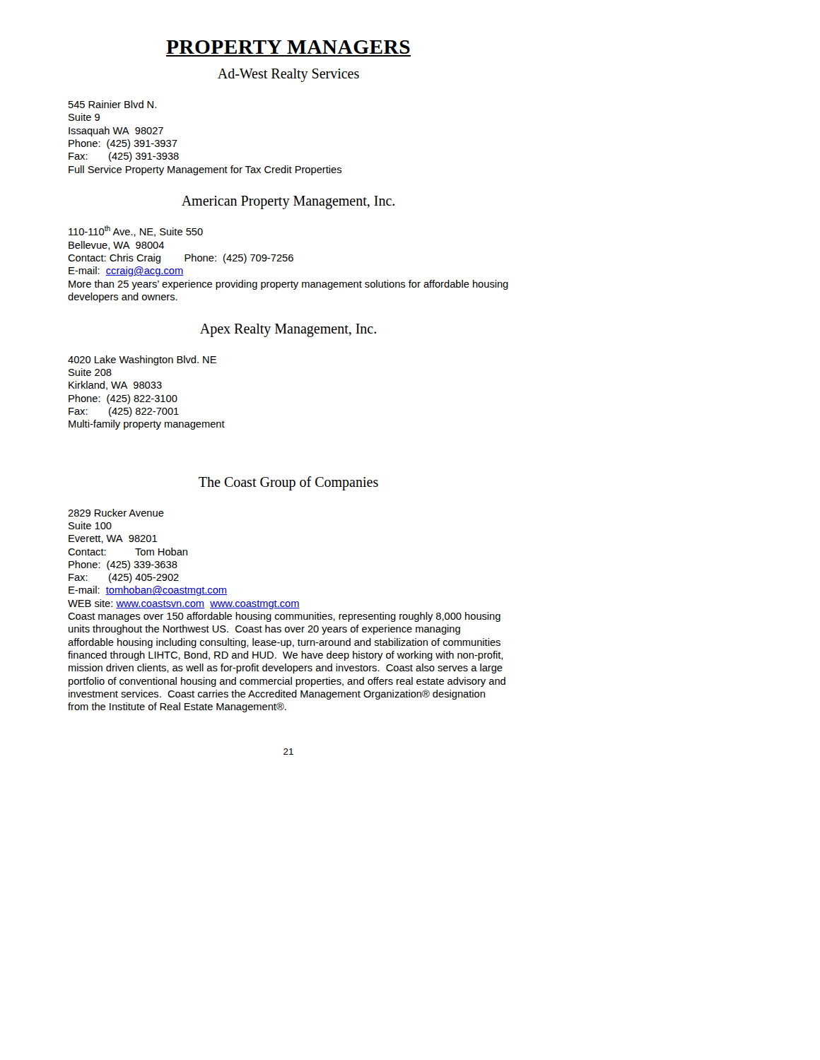PROPERTY MANAGERS
Ad-West Realty Services
545 Rainier Blvd N.
Suite 9
Issaquah WA 98027
Phone: (425) 391-3937
Fax: (425) 391-3938
Full Service Property Management for Tax Credit Properties
American Property Management, Inc.
110-110th Ave., NE, Suite 550
Bellevue, WA 98004
Contact: Chris Craig Phone: (425) 709-7256
E-mail: ccraig@acg.com
More than 25 years’ experience providing property management solutions for affordable housing developers and owners.
Apex Realty Management, Inc.
4020 Lake Washington Blvd. NE
Suite 208
Kirkland, WA 98033
Phone: (425) 822-3100
Fax: (425) 822-7001
Multi-family property management
The Coast Group of Companies
2829 Rucker Avenue
Suite 100
Everett, WA 98201
Contact: Tom Hoban
Phone: (425) 339-3638
Fax: (425) 405-2902
E-mail: tomhoban@coastmgt.com
WEB site: www.coastsvn.com www.coastmgt.com
Coast manages over 150 affordable housing communities, representing roughly 8,000 housing units throughout the Northwest US. Coast has over 20 years of experience managing affordable housing including consulting, lease-up, turn-around and stabilization of communities financed through LIHTC, Bond, RD and HUD. We have deep history of working with non-profit, mission driven clients, as well as for-profit developers and investors. Coast also serves a large portfolio of conventional housing and commercial properties, and offers real estate advisory and investment services. Coast carries the Accredited Management Organization® designation from the Institute of Real Estate Management®.
21